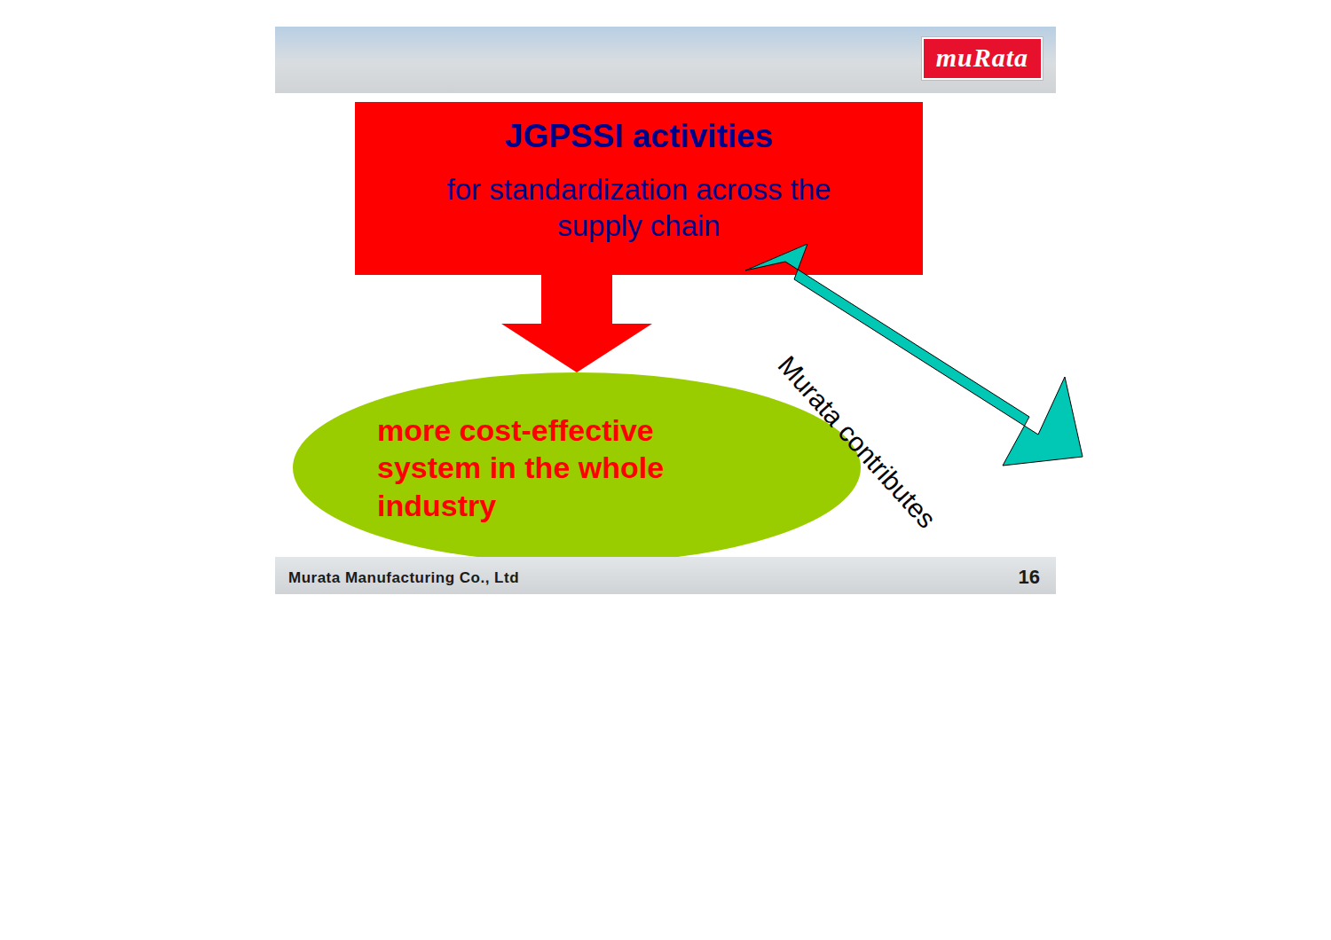muRata
JGPSSI activities
for standardization across the
supply chain
more cost-effective system in the whole industry
Murata contributes
Murata Manufacturing Co., Ltd
16